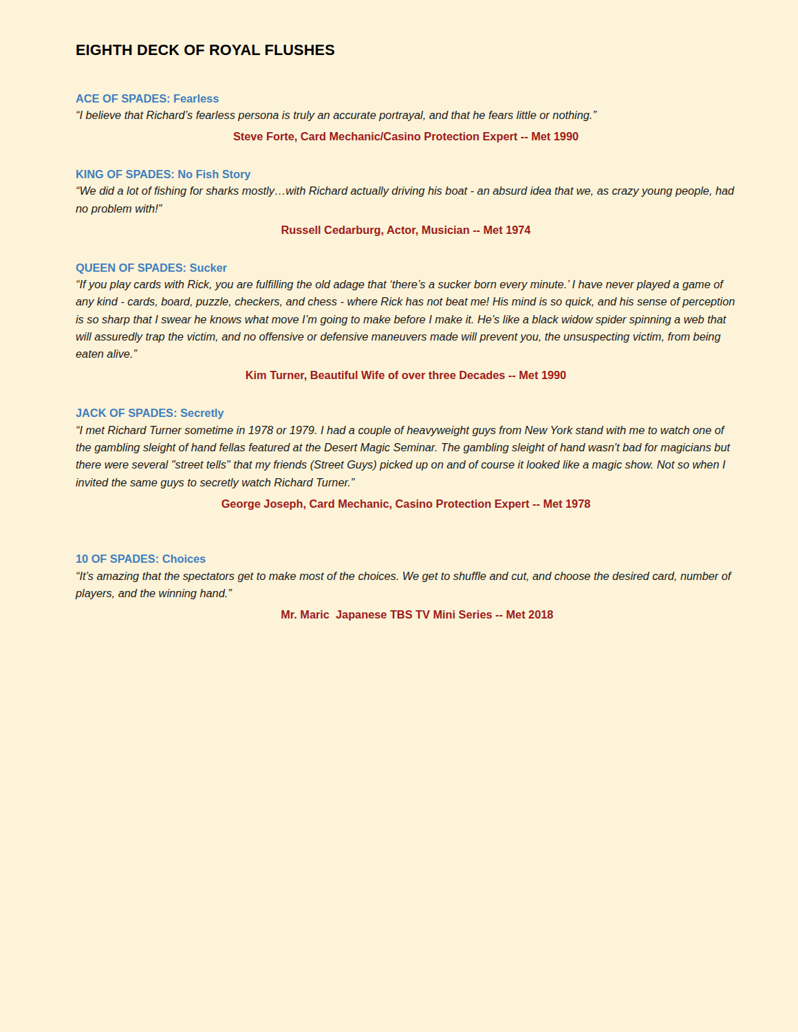EIGHTH DECK OF ROYAL FLUSHES
ACE OF SPADES: Fearless
“I believe that Richard’s fearless persona is truly an accurate portrayal, and that he fears little or nothing.”
Steve Forte, Card Mechanic/Casino Protection Expert -- Met 1990
KING OF SPADES: No Fish Story
“We did a lot of fishing for sharks mostly…with Richard actually driving his boat - an absurd idea that we, as crazy young people, had no problem with!”
Russell Cedarburg, Actor, Musician -- Met 1974
QUEEN OF SPADES: Sucker
“If you play cards with Rick, you are fulfilling the old adage that ‘there’s a sucker born every minute.’ I have never played a game of any kind - cards, board, puzzle, checkers, and chess - where Rick has not beat me! His mind is so quick, and his sense of perception is so sharp that I swear he knows what move I’m going to make before I make it. He’s like a black widow spider spinning a web that will assuredly trap the victim, and no offensive or defensive maneuvers made will prevent you, the unsuspecting victim, from being eaten alive.”
Kim Turner, Beautiful Wife of over three Decades -- Met 1990
JACK OF SPADES: Secretly
“I met Richard Turner sometime in 1978 or 1979. I had a couple of heavyweight guys from New York stand with me to watch one of the gambling sleight of hand fellas featured at the Desert Magic Seminar. The gambling sleight of hand wasn't bad for magicians but there were several "street tells" that my friends (Street Guys) picked up on and of course it looked like a magic show. Not so when I invited the same guys to secretly watch Richard Turner.”
George Joseph, Card Mechanic, Casino Protection Expert -- Met 1978
10 OF SPADES: Choices
“It’s amazing that the spectators get to make most of the choices. We get to shuffle and cut, and choose the desired card, number of players, and the winning hand.”
Mr. Maric Japanese TBS TV Mini Series -- Met 2018